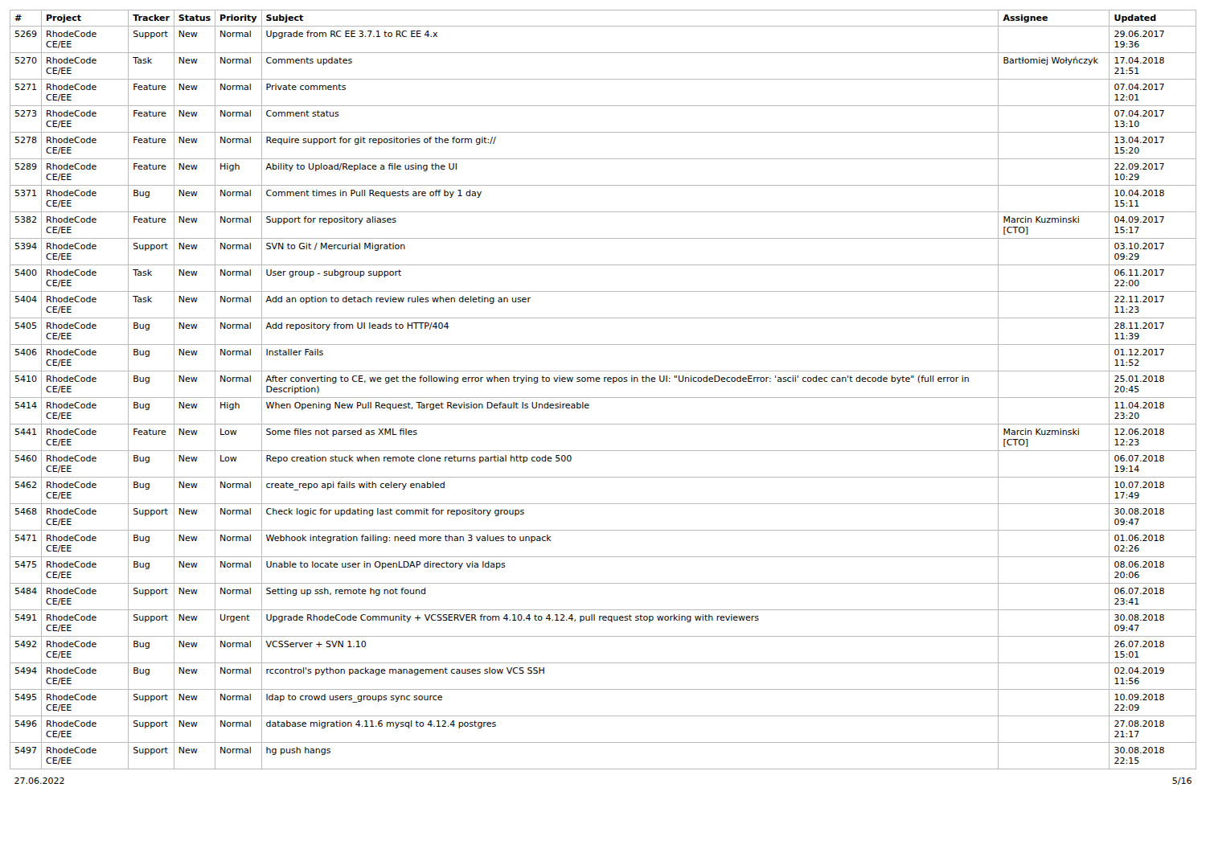| # | Project | Tracker | Status | Priority | Subject | Assignee | Updated |
| --- | --- | --- | --- | --- | --- | --- | --- |
| 5269 | RhodeCode CE/EE | Support | New | Normal | Upgrade from RC EE 3.7.1 to RC EE 4.x | | 29.06.2017 19:36 |
| 5270 | RhodeCode CE/EE | Task | New | Normal | Comments updates | Bartłomiej Wołyńczyk | 17.04.2018 21:51 |
| 5271 | RhodeCode CE/EE | Feature | New | Normal | Private comments | | 07.04.2017 12:01 |
| 5273 | RhodeCode CE/EE | Feature | New | Normal | Comment status | | 07.04.2017 13:10 |
| 5278 | RhodeCode CE/EE | Feature | New | Normal | Require support for git repositories of the form git:// | | 13.04.2017 15:20 |
| 5289 | RhodeCode CE/EE | Feature | New | High | Ability to Upload/Replace a file using the UI | | 22.09.2017 10:29 |
| 5371 | RhodeCode CE/EE | Bug | New | Normal | Comment times in Pull Requests are off by 1 day | | 10.04.2018 15:11 |
| 5382 | RhodeCode CE/EE | Feature | New | Normal | Support for repository aliases | Marcin Kuzminski [CTO] | 04.09.2017 15:17 |
| 5394 | RhodeCode CE/EE | Support | New | Normal | SVN to Git / Mercurial Migration | | 03.10.2017 09:29 |
| 5400 | RhodeCode CE/EE | Task | New | Normal | User group - subgroup support | | 06.11.2017 22:00 |
| 5404 | RhodeCode CE/EE | Task | New | Normal | Add an option to detach review rules when deleting an user | | 22.11.2017 11:23 |
| 5405 | RhodeCode CE/EE | Bug | New | Normal | Add repository from UI leads to HTTP/404 | | 28.11.2017 11:39 |
| 5406 | RhodeCode CE/EE | Bug | New | Normal | Installer Fails | | 01.12.2017 11:52 |
| 5410 | RhodeCode CE/EE | Bug | New | Normal | After converting to CE, we get the following error when trying to view some repos in the UI: "UnicodeDecodeError: 'ascii' codec can't decode byte" (full error in Description) | | 25.01.2018 20:45 |
| 5414 | RhodeCode CE/EE | Bug | New | High | When Opening New Pull Request, Target Revision Default Is Undesireable | | 11.04.2018 23:20 |
| 5441 | RhodeCode CE/EE | Feature | New | Low | Some files not parsed as XML files | Marcin Kuzminski [CTO] | 12.06.2018 12:23 |
| 5460 | RhodeCode CE/EE | Bug | New | Low | Repo creation stuck when remote clone returns partial http code 500 | | 06.07.2018 19:14 |
| 5462 | RhodeCode CE/EE | Bug | New | Normal | create_repo api fails with celery enabled | | 10.07.2018 17:49 |
| 5468 | RhodeCode CE/EE | Support | New | Normal | Check logic for updating last commit for repository groups | | 30.08.2018 09:47 |
| 5471 | RhodeCode CE/EE | Bug | New | Normal | Webhook integration failing: need more than 3 values to unpack | | 01.06.2018 02:26 |
| 5475 | RhodeCode CE/EE | Bug | New | Normal | Unable to locate user in OpenLDAP directory via ldaps | | 08.06.2018 20:06 |
| 5484 | RhodeCode CE/EE | Support | New | Normal | Setting up ssh, remote hg not found | | 06.07.2018 23:41 |
| 5491 | RhodeCode CE/EE | Support | New | Urgent | Upgrade RhodeCode Community + VCSSERVER from 4.10.4 to 4.12.4, pull request stop working with reviewers | | 30.08.2018 09:47 |
| 5492 | RhodeCode CE/EE | Bug | New | Normal | VCSServer + SVN 1.10 | | 26.07.2018 15:01 |
| 5494 | RhodeCode CE/EE | Bug | New | Normal | rccontrol's python package management causes slow VCS SSH | | 02.04.2019 11:56 |
| 5495 | RhodeCode CE/EE | Support | New | Normal | ldap to crowd users_groups sync source | | 10.09.2018 22:09 |
| 5496 | RhodeCode CE/EE | Support | New | Normal | database migration 4.11.6 mysql to 4.12.4 postgres | | 27.08.2018 21:17 |
| 5497 | RhodeCode CE/EE | Support | New | Normal | hg push hangs | | 30.08.2018 22:15 |
| 27.06.2022 | 5/16 |